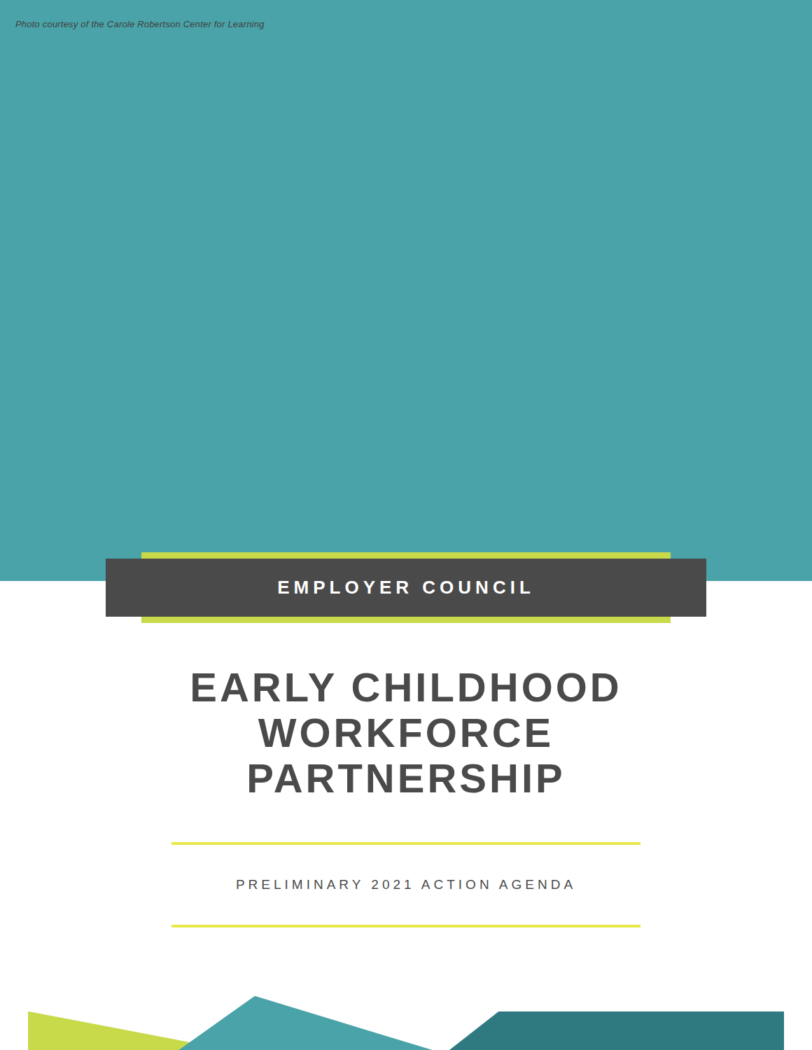Photo courtesy of the Carole Robertson Center for Learning
Employer Council
Early Childhood Workforce Partnership
Preliminary 2021 Action Agenda